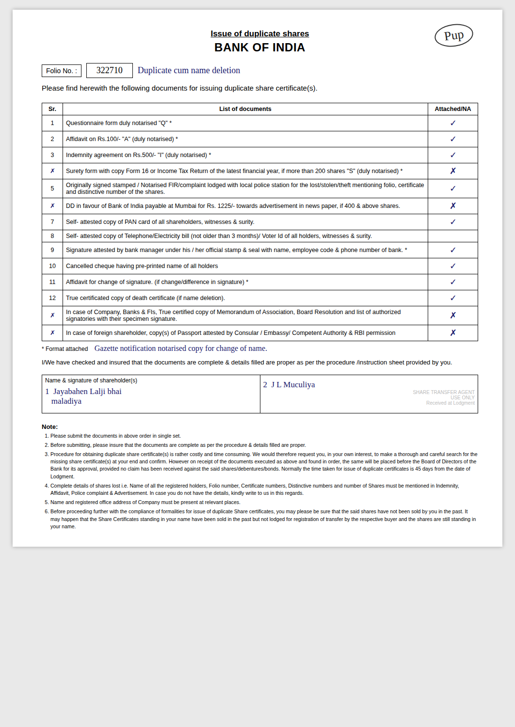Pup
Issue of duplicate shares
BANK OF INDIA
Folio No. : 322710 Duplicate cum name deletion
Please find herewith the following documents for issuing duplicate share certificate(s).
| Sr. | List of documents | Attached/NA |
| --- | --- | --- |
| 1 | Questionnaire form duly notarised "Q" * | ✓ |
| 2 | Affidavit on Rs.100/- "A" (duly notarised) * | ✓ |
| 3 | Indemnity agreement on Rs.500/- "I" (duly notarised) * | ✓ |
| ✗ | Surety form with copy Form 16 or Income Tax Return of the latest financial year, if more than 200 shares "S" (duly notarised) * | ✗ |
| 5 | Originally signed stamped / Notarised FIR/complaint lodged with local police station for the lost/stolen/theft mentioning folio, certificate and distinctive number of the shares. | ✓ |
| ✗ | DD in favour of Bank of India payable at Mumbai for Rs. 1225/- towards advertisement in news paper, if 400 & above shares. | ✗ |
| 7 | Self- attested copy of PAN card of all shareholders, witnesses & surity. | ✓ |
| 8 | Self- attested copy of Telephone/Electricity bill (not older than 3 months)/ Voter Id of all holders, witnesses & surity. | |
| 9 | Signature attested by bank manager under his / her official stamp & seal with name, employee code & phone number of bank. * | ✓ |
| 10 | Cancelled cheque having pre-printed name of all holders | ✓ |
| 11 | Affidavit for change of signature. (if change/difference in signature) * | ✓ |
| 12 | True certificated copy of death certificate (if name deletion). | ✓ |
| ✗ | In case of Company, Banks & FIs, True certified copy of Memorandum of Association, Board Resolution and list of authorized signatories with their specimen signature. | ✗ |
| ✗ | In case of foreign shareholder, copy(s) of Passport attested by Consular / Embassy/ Competent Authority & RBI permission | ✗ |
* Format attached Gazette notification notarised copy for change of name.
I/We have checked and insured that the documents are complete & details filled are proper as per the procedure /instruction sheet provided by you.
| Name & signature of shareholder(s) 1 Jayabahen Lalji bhai maladiya | 2 J L Muculiya SHARE TRANSFER AGENT USE ONLY Received at Lodgment |
Note:
Please submit the documents in above order in single set.
Before submitting, please insure that the documents are complete as per the procedure & details filled are proper.
Procedure for obtaining duplicate share certificate(s) is rather costly and time consuming. We would therefore request you, in your own interest, to make a thorough and careful search for the missing share certificate(s) at your end and confirm. However on receipt of the documents executed as above and found in order, the same will be placed before the Board of Directors of the Bank for its approval, provided no claim has been received against the said shares/debentures/bonds. Normally the time taken for issue of duplicate certificates is 45 days from the date of Lodgment.
Complete details of shares lost i.e. Name of all the registered holders, Folio number, Certificate numbers, Distinctive numbers and number of Shares must be mentioned in Indemnity, Affidavit, Police complaint & Advertisement. In case you do not have the details, kindly write to us in this regards.
Name and registered office address of Company must be present at relevant places.
Before proceeding further with the compliance of formalities for issue of duplicate Share certificates, you may please be sure that the said shares have not been sold by you in the past. It may happen that the Share Certificates standing in your name have been sold in the past but not lodged for registration of transfer by the respective buyer and the shares are still standing in your name.